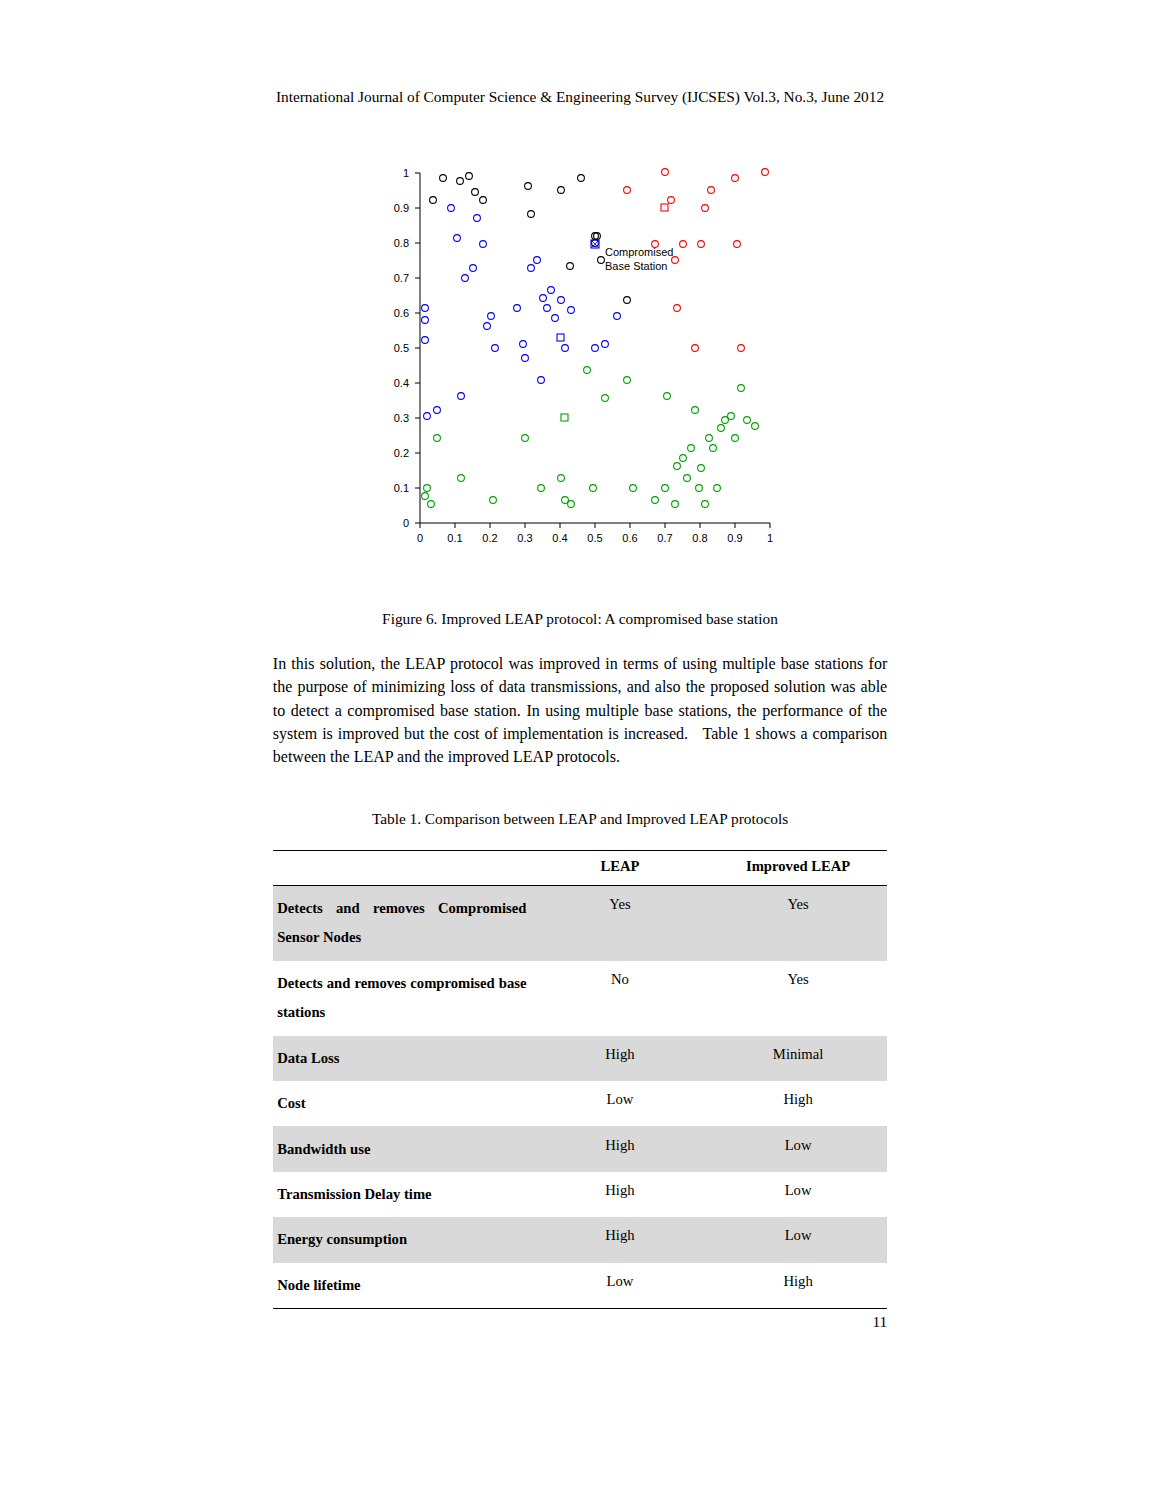International Journal of Computer Science & Engineering Survey (IJCSES) Vol.3, No.3, June 2012
0 0.1 0.2 0.3 0.4 0.5 0.6 0.7 0.8 0.9 1 0 0.1 0.2 0.3 0.4 0.5 0.6 0.7 0.8 0.9 1 Compromised Base Station
Figure 6. Improved LEAP protocol: A compromised base station
In this solution, the LEAP protocol was improved in terms of using multiple base stations for the purpose of minimizing loss of data transmissions, and also the proposed solution was able to detect a compromised base station. In using multiple base stations, the performance of the system is improved but the cost of implementation is increased. Table 1 shows a comparison between the LEAP and the improved LEAP protocols.
Table 1. Comparison between LEAP and Improved LEAP protocols
| | LEAP | Improved LEAP |
| --- | --- | --- |
| Detects and removes Compromised Sensor Nodes | Yes | Yes |
| Detects and removes compromised base stations | No | Yes |
| Data Loss | High | Minimal |
| Cost | Low | High |
| Bandwidth use | High | Low |
| Transmission Delay time | High | Low |
| Energy consumption | High | Low |
| Node lifetime | Low | High |
11